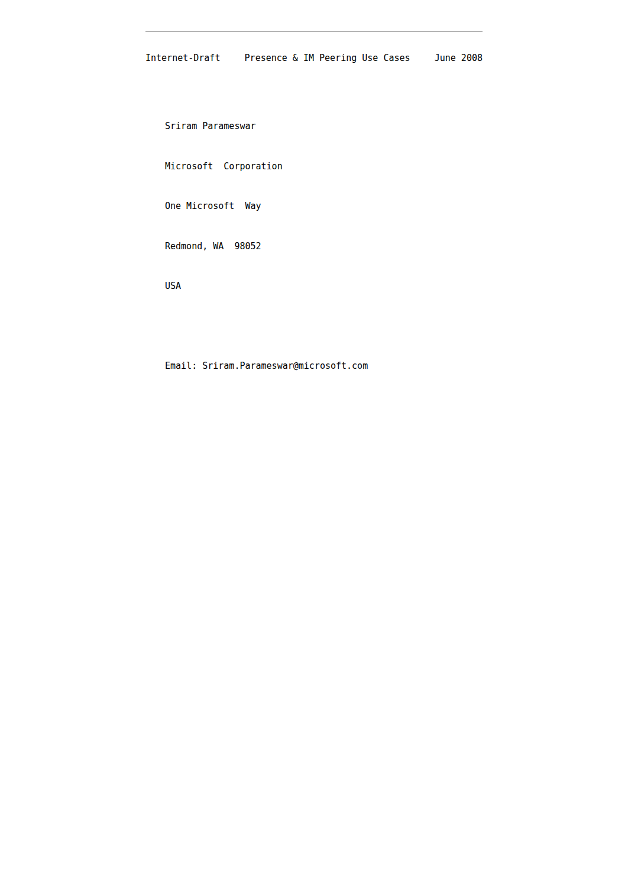Internet-Draft Presence & IM Peering Use Cases June 2008
Sriram Parameswar
Microsoft Corporation
One Microsoft Way
Redmond, WA 98052
USA
Email: Sriram.Parameswar@microsoft.com